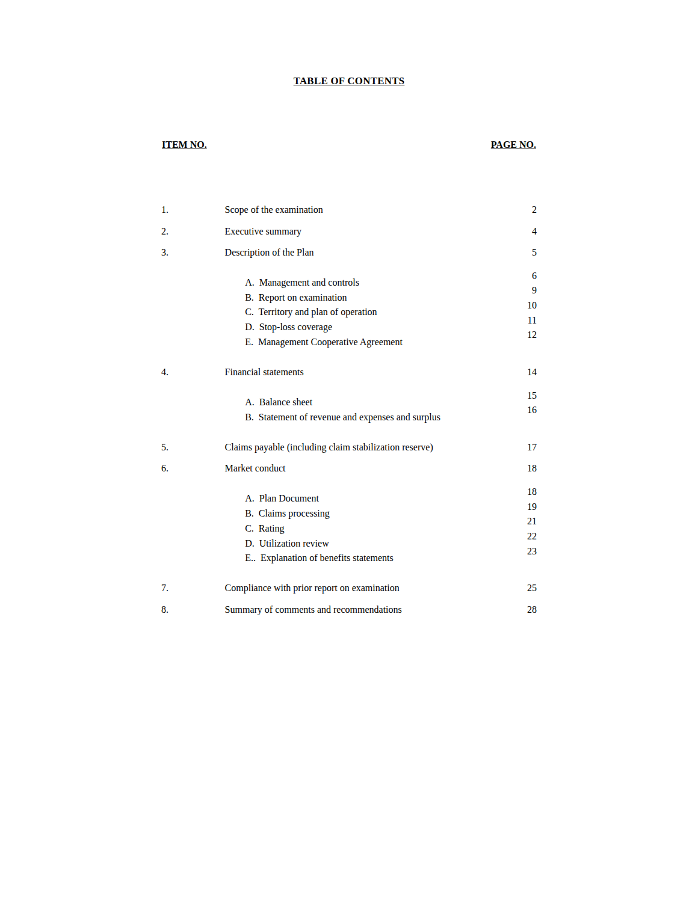TABLE OF CONTENTS
| ITEM NO. | PAGE NO. |
| --- | --- |
| 1. | Scope of the examination | 2 |
| 2. | Executive summary | 4 |
| 3. | Description of the Plan | 5 |
| | A. Management and controls B. Report on examination C. Territory and plan of operation D. Stop-loss coverage E. Management Cooperative Agreement | 6 9 10 11 12 |
| 4. | Financial statements | 14 |
| | A. Balance sheet B. Statement of revenue and expenses and surplus | 15 16 |
| 5. | Claims payable (including claim stabilization reserve) | 17 |
| 6. | Market conduct | 18 |
| | A. Plan Document B. Claims processing C. Rating D. Utilization review E.. Explanation of benefits statements | 18 19 21 22 23 |
| 7. | Compliance with prior report on examination | 25 |
| 8. | Summary of comments and recommendations | 28 |